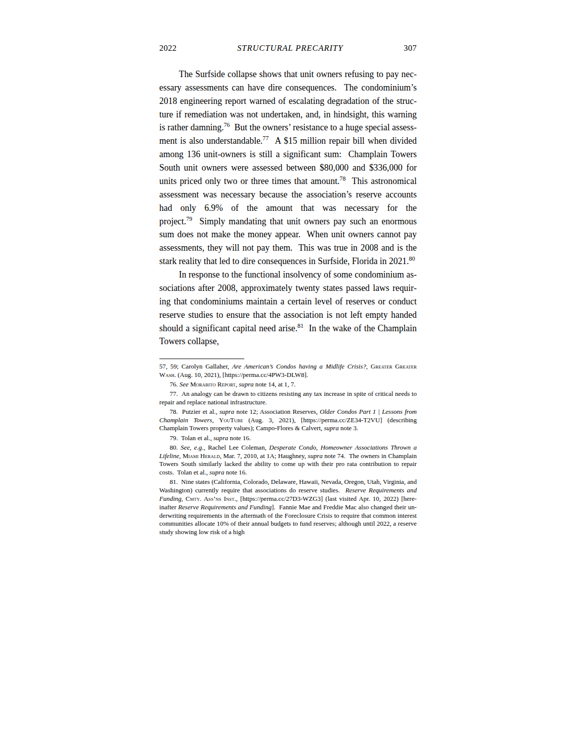2022 STRUCTURAL PRECARITY 307
The Surfside collapse shows that unit owners refusing to pay necessary assessments can have dire consequences. The condominium’s 2018 engineering report warned of escalating degradation of the structure if remediation was not undertaken, and, in hindsight, this warning is rather damning.76 But the owners’ resistance to a huge special assessment is also understandable.77 A $15 million repair bill when divided among 136 unit-owners is still a significant sum: Champlain Towers South unit owners were assessed between $80,000 and $336,000 for units priced only two or three times that amount.78 This astronomical assessment was necessary because the association’s reserve accounts had only 6.9% of the amount that was necessary for the project.79 Simply mandating that unit owners pay such an enormous sum does not make the money appear. When unit owners cannot pay assessments, they will not pay them. This was true in 2008 and is the stark reality that led to dire consequences in Surfside, Florida in 2021.80
In response to the functional insolvency of some condominium associations after 2008, approximately twenty states passed laws requiring that condominiums maintain a certain level of reserves or conduct reserve studies to ensure that the association is not left empty handed should a significant capital need arise.81 In the wake of the Champlain Towers collapse,
57, 59; Carolyn Gallaher, Are American’s Condos having a Midlife Crisis?, Greater Greater Wash. (Aug. 10, 2021), [https://perma.cc/4PW3-DLW8].
76. See Morabito Report, supra note 14, at 1, 7.
77. An analogy can be drawn to citizens resisting any tax increase in spite of critical needs to repair and replace national infrastructure.
78. Putzier et al., supra note 12; Association Reserves, Older Condos Part 1 | Lessons from Champlain Towers, YouTube (Aug. 3, 2021), [https://perma.cc/ZE34-T2VU] (describing Champlain Towers property values); Campo-Flores & Calvert, supra note 3.
79. Tolan et al., supra note 16.
80. See, e.g., Rachel Lee Coleman, Desperate Condo, Homeowner Associations Thrown a Lifeline, Miami Herald, Mar. 7, 2010, at 1A; Haughney, supra note 74. The owners in Champlain Towers South similarly lacked the ability to come up with their pro rata contribution to repair costs. Tolan et al., supra note 16.
81. Nine states (California, Colorado, Delaware, Hawaii, Nevada, Oregon, Utah, Virginia, and Washington) currently require that associations do reserve studies. Reserve Requirements and Funding, Cmty. Ass’ns Inst., [https://perma.cc/27D3-WZG3] (last visited Apr. 10, 2022) [hereinafter Reserve Requirements and Funding]. Fannie Mae and Freddie Mac also changed their underwriting requirements in the aftermath of the Foreclosure Crisis to require that common interest communities allocate 10% of their annual budgets to fund reserves; although until 2022, a reserve study showing low risk of a high